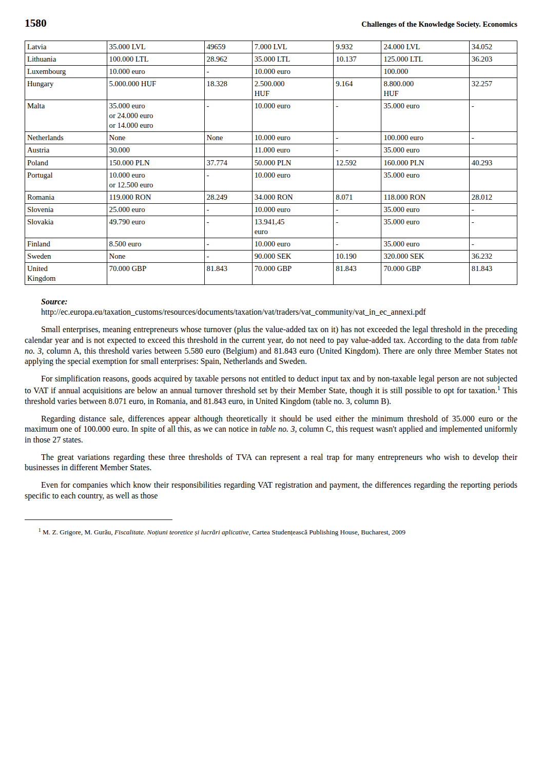1580 Challenges of the Knowledge Society. Economics
| Latvia | 35.000 LVL | 49659 | 7.000 LVL | 9.932 | 24.000 LVL | 34.052 |
| Lithuania | 100.000 LTL | 28.962 | 35.000 LTL | 10.137 | 125.000 LTL | 36.203 |
| Luxembourg | 10.000 euro | - | 10.000 euro | | 100.000 | |
| Hungary | 5.000.000 HUF | 18.328 | 2.500.000 HUF | 9.164 | 8.800.000 HUF | 32.257 |
| Malta | 35.000 euro or 24.000 euro or 14.000 euro | - | 10.000 euro | - | 35.000 euro | - |
| Netherlands | None | None | 10.000 euro | - | 100.000 euro | - |
| Austria | 30.000 | | 11.000 euro | - | 35.000 euro | |
| Poland | 150.000 PLN | 37.774 | 50.000 PLN | 12.592 | 160.000 PLN | 40.293 |
| Portugal | 10.000 euro or 12.500 euro | - | 10.000 euro | | 35.000 euro | |
| Romania | 119.000 RON | 28.249 | 34.000 RON | 8.071 | 118.000 RON | 28.012 |
| Slovenia | 25.000 euro | - | 10.000 euro | - | 35.000 euro | - |
| Slovakia | 49.790 euro | - | 13.941,45 euro | - | 35.000 euro | - |
| Finland | 8.500 euro | - | 10.000 euro | - | 35.000 euro | - |
| Sweden | None | - | 90.000 SEK | 10.190 | 320.000 SEK | 36.232 |
| United Kingdom | 70.000 GBP | 81.843 | 70.000 GBP | 81.843 | 70.000 GBP | 81.843 |
Source:
http://ec.europa.eu/taxation_customs/resources/documents/taxation/vat/traders/vat_community/vat_in_ec_annexi.pdf
Small enterprises, meaning entrepreneurs whose turnover (plus the value-added tax on it) has not exceeded the legal threshold in the preceding calendar year and is not expected to exceed this threshold in the current year, do not need to pay value-added tax. According to the data from table no. 3, column A, this threshold varies between 5.580 euro (Belgium) and 81.843 euro (United Kingdom). There are only three Member States not applying the special exemption for small enterprises: Spain, Netherlands and Sweden.
For simplification reasons, goods acquired by taxable persons not entitled to deduct input tax and by non-taxable legal person are not subjected to VAT if annual acquisitions are below an annual turnover threshold set by their Member State, though it is still possible to opt for taxation.1 This threshold varies between 8.071 euro, in Romania, and 81.843 euro, in United Kingdom (table no. 3, column B).
Regarding distance sale, differences appear although theoretically it should be used either the minimum threshold of 35.000 euro or the maximum one of 100.000 euro. In spite of all this, as we can notice in table no. 3, column C, this request wasn't applied and implemented uniformly in those 27 states.
The great variations regarding these three thresholds of TVA can represent a real trap for many entrepreneurs who wish to develop their businesses in different Member States.
Even for companies which know their responsibilities regarding VAT registration and payment, the differences regarding the reporting periods specific to each country, as well as those
1 M. Z. Grigore, M. Gurău, Fiscalitate. Noțiuni teoretice și lucrări aplicative, Cartea Studențească Publishing House, Bucharest, 2009